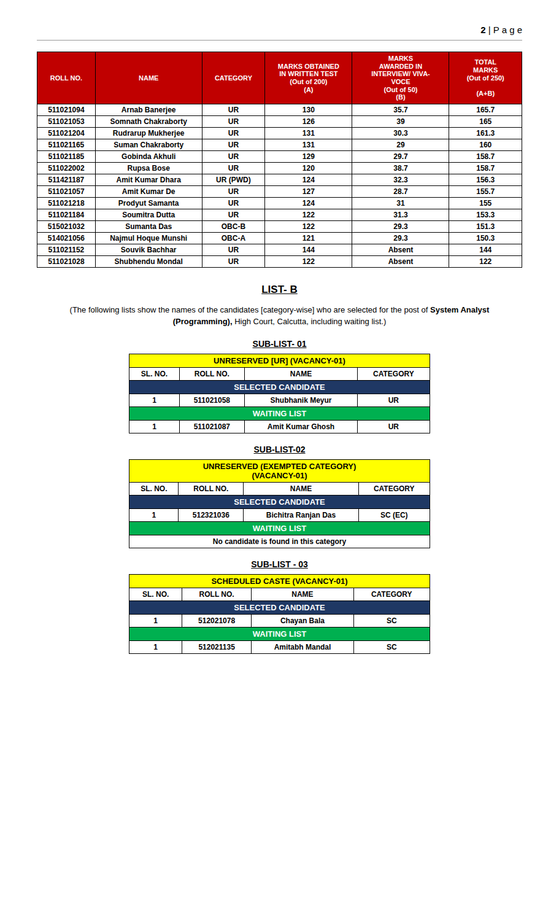2 | P a g e
| ROLL NO. | NAME | CATEGORY | MARKS OBTAINED IN WRITTEN TEST (Out of 200) (A) | MARKS AWARDED IN INTERVIEW/ VIVA- VOCE (Out of 50) (B) | TOTAL MARKS (Out of 250) (A+B) |
| --- | --- | --- | --- | --- | --- |
| 511021094 | Arnab Banerjee | UR | 130 | 35.7 | 165.7 |
| 511021053 | Somnath Chakraborty | UR | 126 | 39 | 165 |
| 511021204 | Rudrarup Mukherjee | UR | 131 | 30.3 | 161.3 |
| 511021165 | Suman Chakraborty | UR | 131 | 29 | 160 |
| 511021185 | Gobinda Akhuli | UR | 129 | 29.7 | 158.7 |
| 511022002 | Rupsa Bose | UR | 120 | 38.7 | 158.7 |
| 511421187 | Amit Kumar Dhara | UR (PWD) | 124 | 32.3 | 156.3 |
| 511021057 | Amit Kumar De | UR | 127 | 28.7 | 155.7 |
| 511021218 | Prodyut Samanta | UR | 124 | 31 | 155 |
| 511021184 | Soumitra Dutta | UR | 122 | 31.3 | 153.3 |
| 515021032 | Sumanta Das | OBC-B | 122 | 29.3 | 151.3 |
| 514021056 | Najmul Hoque Munshi | OBC-A | 121 | 29.3 | 150.3 |
| 511021152 | Souvik Bachhar | UR | 144 | Absent | 144 |
| 511021028 | Shubhendu Mondal | UR | 122 | Absent | 122 |
LIST- B
(The following lists show the names of the candidates [category-wise] who are selected for the post of System Analyst (Programming), High Court, Calcutta, including waiting list.)
SUB-LIST- 01
| UNRESERVED [UR] (VACANCY-01) |
| SL. NO. | ROLL NO. | NAME | CATEGORY |
| SELECTED CANDIDATE |
| 1 | 511021058 | Shubhanik Meyur | UR |
| WAITING LIST |
| 1 | 511021087 | Amit Kumar Ghosh | UR |
SUB-LIST-02
| UNRESERVED (EXEMPTED CATEGORY) (VACANCY-01) |
| SL. NO. | ROLL NO. | NAME | CATEGORY |
| SELECTED CANDIDATE |
| 1 | 512321036 | Bichitra Ranjan Das | SC (EC) |
| WAITING LIST |
| No candidate is found in this category |
SUB-LIST - 03
| SCHEDULED CASTE (VACANCY-01) |
| SL. NO. | ROLL NO. | NAME | CATEGORY |
| SELECTED CANDIDATE |
| 1 | 512021078 | Chayan Bala | SC |
| WAITING LIST |
| 1 | 512021135 | Amitabh Mandal | SC |